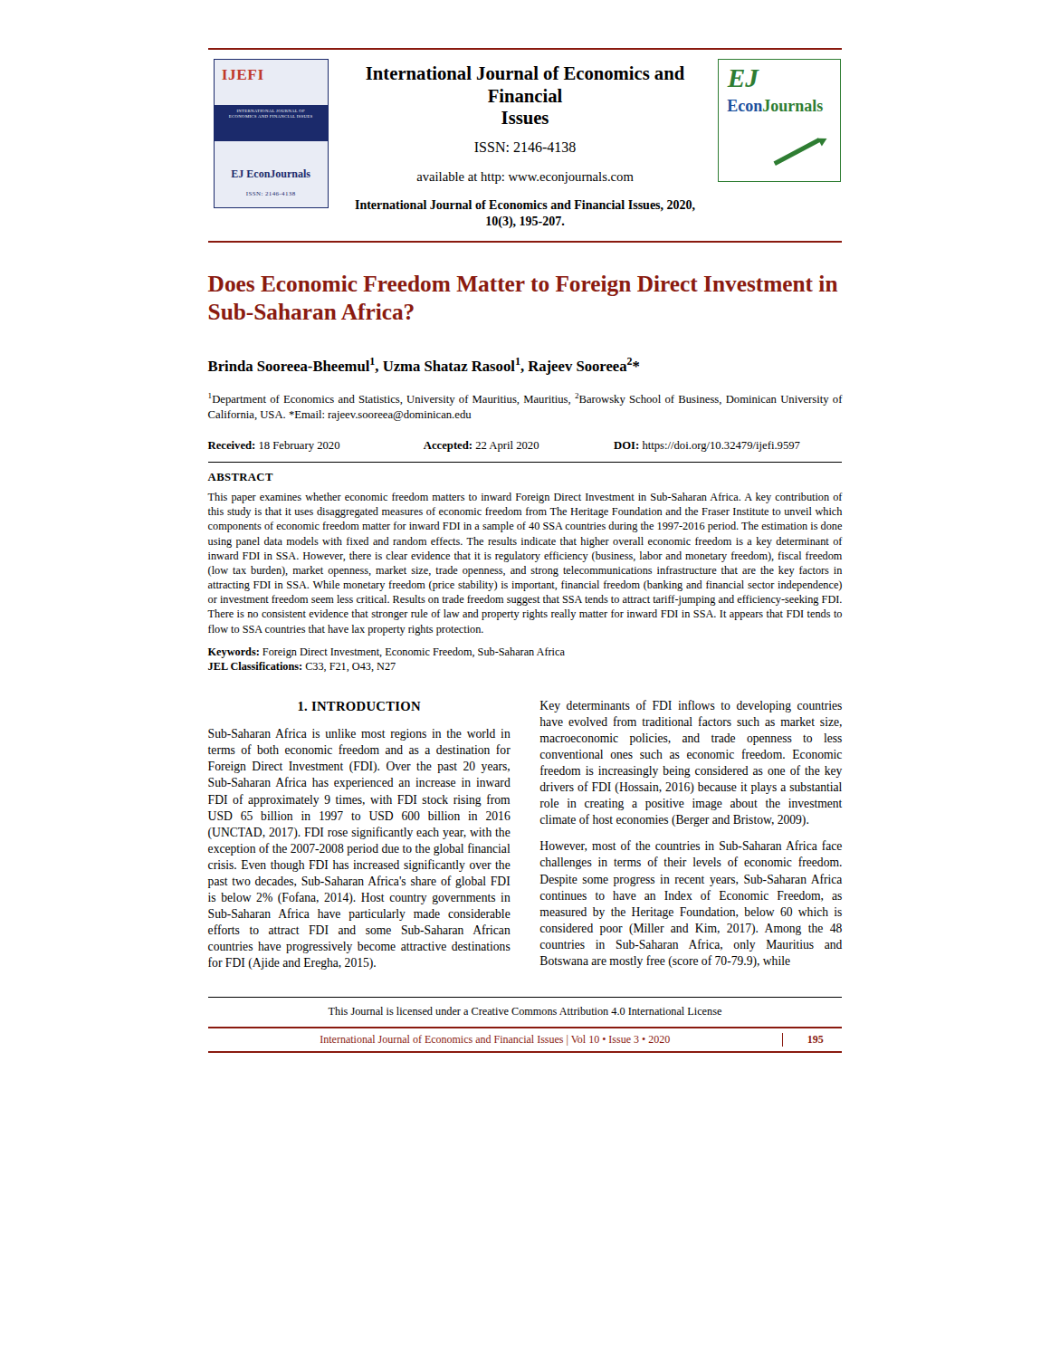IJEFI
INTERNATIONAL JOURNAL OF
ECONOMICS AND FINANCIAL ISSUES
EJ EconJournals
ISSN: 2146-4138
International Journal of Economics and Financial
Issues
ISSN: 2146-4138
available at http: www.econjournals.com
International Journal of Economics and Financial Issues, 2020, 10(3), 195-207.
EJ
Econ Journals
Does Economic Freedom Matter to Foreign Direct Investment in Sub-Saharan Africa?
Brinda Sooreea-Bheemul1, Uzma Shataz Rasool1, Rajeev Sooreea2*
1Department of Economics and Statistics, University of Mauritius, Mauritius, 2Barowsky School of Business, Dominican University of California, USA. *Email: rajeev.sooreea@dominican.edu
Received: 18 February 2020
Accepted: 22 April 2020
DOI: https://doi.org/10.32479/ijefi.9597
ABSTRACT
This paper examines whether economic freedom matters to inward Foreign Direct Investment in Sub-Saharan Africa. A key contribution of this study is that it uses disaggregated measures of economic freedom from The Heritage Foundation and the Fraser Institute to unveil which components of economic freedom matter for inward FDI in a sample of 40 SSA countries during the 1997-2016 period. The estimation is done using panel data models with fixed and random effects. The results indicate that higher overall economic freedom is a key determinant of inward FDI in SSA. However, there is clear evidence that it is regulatory efficiency (business, labor and monetary freedom), fiscal freedom (low tax burden), market openness, market size, trade openness, and strong telecommunications infrastructure that are the key factors in attracting FDI in SSA. While monetary freedom (price stability) is important, financial freedom (banking and financial sector independence) or investment freedom seem less critical. Results on trade freedom suggest that SSA tends to attract tariff-jumping and efficiency-seeking FDI. There is no consistent evidence that stronger rule of law and property rights really matter for inward FDI in SSA. It appears that FDI tends to flow to SSA countries that have lax property rights protection.
Keywords: Foreign Direct Investment, Economic Freedom, Sub-Saharan Africa
JEL Classifications: C33, F21, O43, N27
1. INTRODUCTION
Sub-Saharan Africa is unlike most regions in the world in terms of both economic freedom and as a destination for Foreign Direct Investment (FDI). Over the past 20 years, Sub-Saharan Africa has experienced an increase in inward FDI of approximately 9 times, with FDI stock rising from USD 65 billion in 1997 to USD 600 billion in 2016 (UNCTAD, 2017). FDI rose significantly each year, with the exception of the 2007-2008 period due to the global financial crisis. Even though FDI has increased significantly over the past two decades, Sub-Saharan Africa's share of global FDI is below 2% (Fofana, 2014). Host country governments in Sub-Saharan Africa have particularly made considerable efforts to attract FDI and some Sub-Saharan African countries have progressively become attractive destinations for FDI (Ajide and Eregha, 2015).
Key determinants of FDI inflows to developing countries have evolved from traditional factors such as market size, macroeconomic policies, and trade openness to less conventional ones such as economic freedom. Economic freedom is increasingly being considered as one of the key drivers of FDI (Hossain, 2016) because it plays a substantial role in creating a positive image about the investment climate of host economies (Berger and Bristow, 2009).
However, most of the countries in Sub-Saharan Africa face challenges in terms of their levels of economic freedom. Despite some progress in recent years, Sub-Saharan Africa continues to have an Index of Economic Freedom, as measured by the Heritage Foundation, below 60 which is considered poor (Miller and Kim, 2017). Among the 48 countries in Sub-Saharan Africa, only Mauritius and Botswana are mostly free (score of 70-79.9), while
This Journal is licensed under a Creative Commons Attribution 4.0 International License
International Journal of Economics and Financial Issues | Vol 10 • Issue 3 • 2020
195